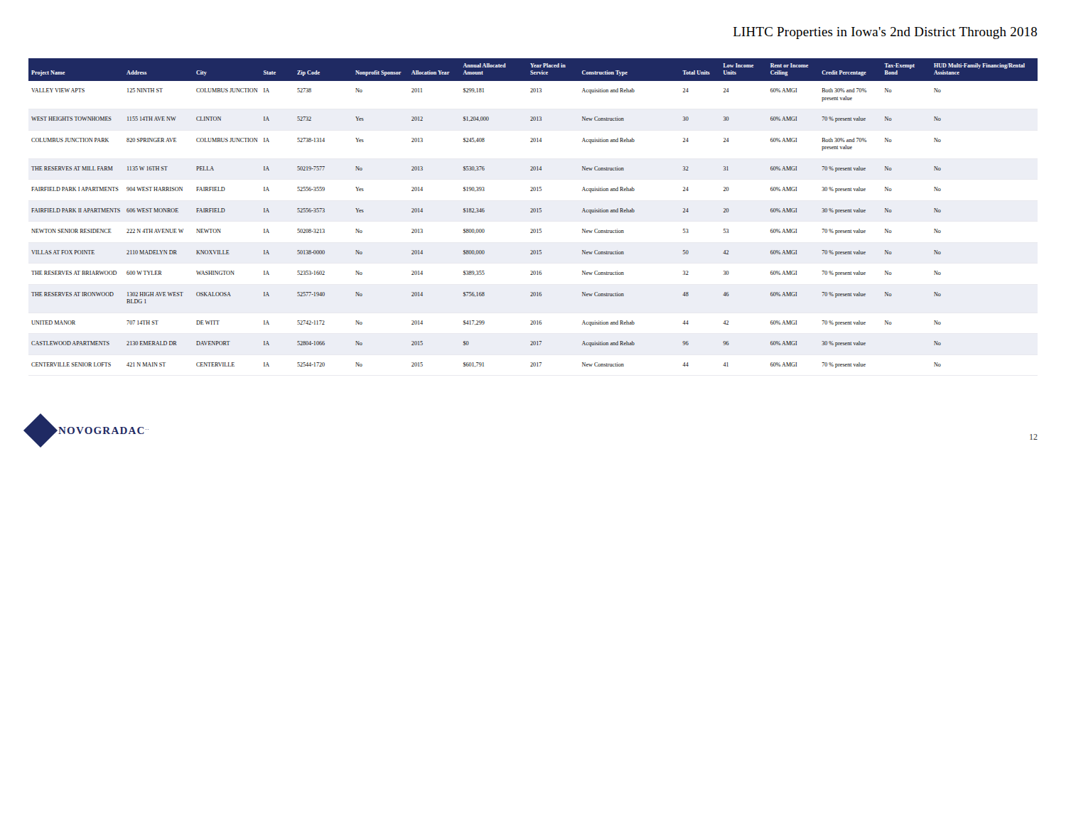LIHTC Properties in Iowa's 2nd District Through 2018
| Project Name | Address | City | State | Zip Code | Nonprofit Sponsor | Allocation Year | Annual Allocated Amount | Year Placed in Service | Construction Type | Total Units | Low Income Units | Rent or Income Ceiling | Credit Percentage | Tax-Exempt Bond | HUD Multi-Family Financing/Rental Assistance |
| --- | --- | --- | --- | --- | --- | --- | --- | --- | --- | --- | --- | --- | --- | --- | --- |
| VALLEY VIEW APTS | 125 NINTH ST | COLUMBUS JUNCTION | IA | 52738 | No | 2011 | $299,181 | 2013 | Acquisition and Rehab | 24 | 24 | 60% AMGI | Both 30% and 70% present value | No | No |
| WEST HEIGHTS TOWNHOMES | 1155 14TH AVE NW | CLINTON | IA | 52732 | Yes | 2012 | $1,204,000 | 2013 | New Construction | 30 | 30 | 60% AMGI | 70 % present value | No | No |
| COLUMBUS JUNCTION PARK | 820 SPRINGER AVE | COLUMBUS JUNCTION | IA | 52738-1314 | Yes | 2013 | $245,408 | 2014 | Acquisition and Rehab | 24 | 24 | 60% AMGI | Both 30% and 70% present value | No | No |
| THE RESERVES AT MILL FARM | 1135 W 16TH ST | PELLA | IA | 50219-7577 | No | 2013 | $530,376 | 2014 | New Construction | 32 | 31 | 60% AMGI | 70 % present value | No | No |
| FAIRFIELD PARK I APARTMENTS | 904 WEST HARRISON | FAIRFIELD | IA | 52556-3559 | Yes | 2014 | $190,393 | 2015 | Acquisition and Rehab | 24 | 20 | 60% AMGI | 30 % present value | No | No |
| FAIRFIELD PARK II APARTMENTS | 606 WEST MONROE | FAIRFIELD | IA | 52556-3573 | Yes | 2014 | $182,346 | 2015 | Acquisition and Rehab | 24 | 20 | 60% AMGI | 30 % present value | No | No |
| NEWTON SENIOR RESIDENCE | 222 N 4TH AVENUE W | NEWTON | IA | 50208-3213 | No | 2013 | $800,000 | 2015 | New Construction | 53 | 53 | 60% AMGI | 70 % present value | No | No |
| VILLAS AT FOX POINTE | 2110 MADELYN DR | KNOXVILLE | IA | 50138-0000 | No | 2014 | $800,000 | 2015 | New Construction | 50 | 42 | 60% AMGI | 70 % present value | No | No |
| THE RESERVES AT BRIARWOOD | 600 W TYLER | WASHINGTON | IA | 52353-1602 | No | 2014 | $389,355 | 2016 | New Construction | 32 | 30 | 60% AMGI | 70 % present value | No | No |
| THE RESERVES AT IRONWOOD | 1302 HIGH AVE WEST BLDG 1 | OSKALOOSA | IA | 52577-1940 | No | 2014 | $756,168 | 2016 | New Construction | 48 | 46 | 60% AMGI | 70 % present value | No | No |
| UNITED MANOR | 707 14TH ST | DE WITT | IA | 52742-1172 | No | 2014 | $417,299 | 2016 | Acquisition and Rehab | 44 | 42 | 60% AMGI | 70 % present value | No | No |
| CASTLEWOOD APARTMENTS | 2130 EMERALD DR | DAVENPORT | IA | 52804-1066 | No | 2015 | $0 | 2017 | Acquisition and Rehab | 96 | 96 | 60% AMGI | 30 % present value | | No |
| CENTERVILLE SENIOR LOFTS | 421 N MAIN ST | CENTERVILLE | IA | 52544-1720 | No | 2015 | $601,791 | 2017 | New Construction | 44 | 41 | 60% AMGI | 70 % present value | | No |
NOVOGRADAC..
12